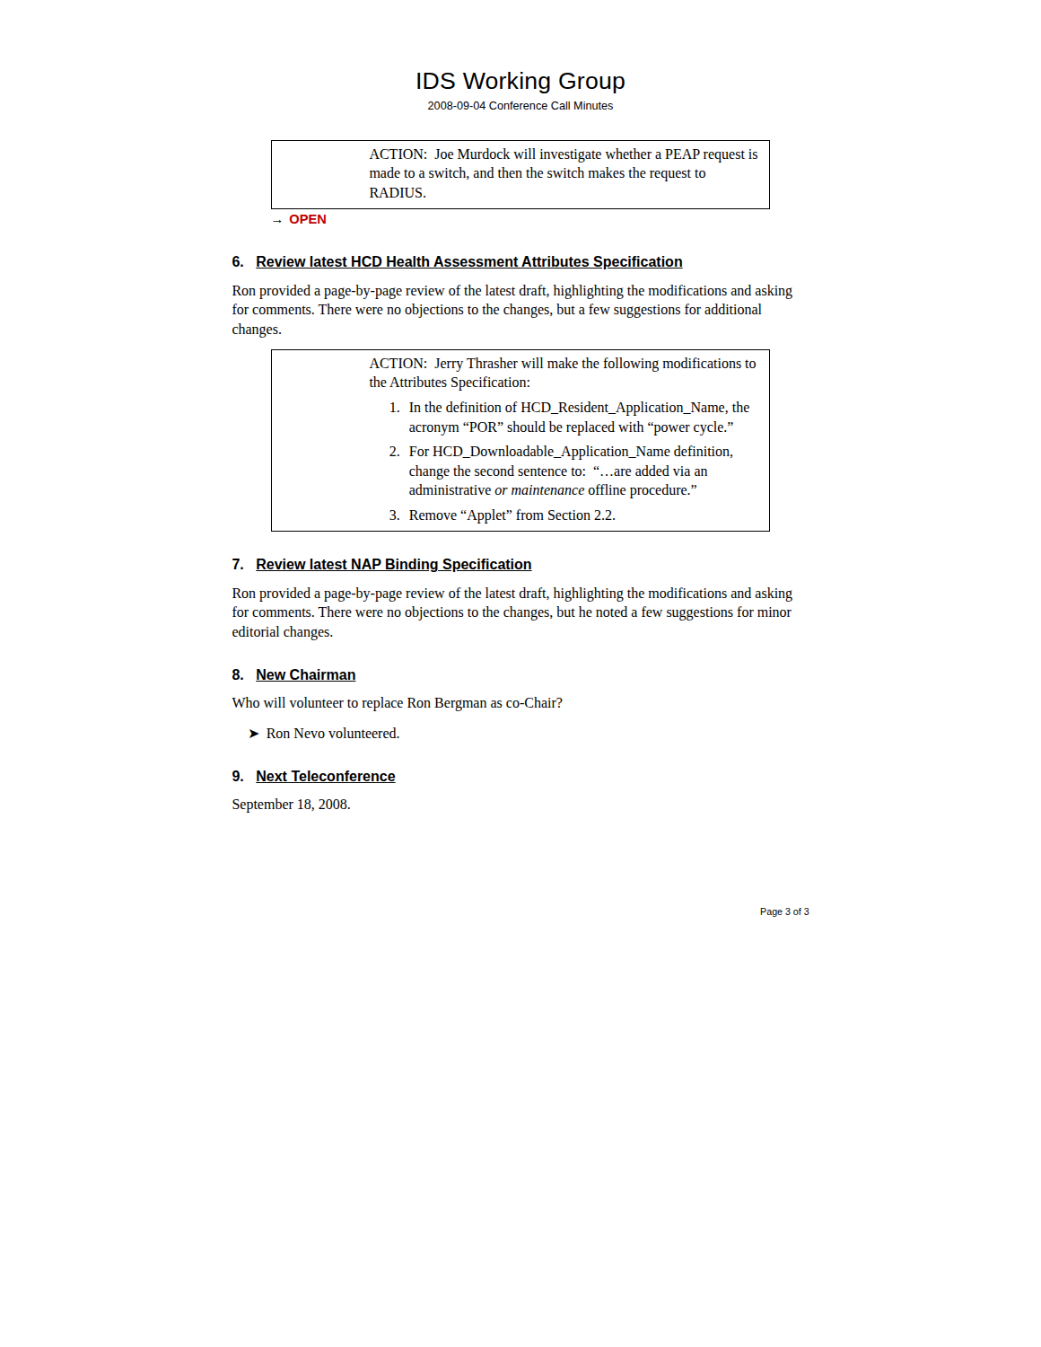IDS Working Group
2008-09-04 Conference Call Minutes
ACTION: Joe Murdock will investigate whether a PEAP request is made to a switch, and then the switch makes the request to RADIUS.
→OPEN
6. Review latest HCD Health Assessment Attributes Specification
Ron provided a page-by-page review of the latest draft, highlighting the modifications and asking for comments. There were no objections to the changes, but a few suggestions for additional changes.
ACTION: Jerry Thrasher will make the following modifications to the Attributes Specification:
In the definition of HCD_Resident_Application_Name, the acronym “POR” should be replaced with “power cycle.”
For HCD_Downloadable_Application_Name definition, change the second sentence to: “…are added via an administrative or maintenance offline procedure.”
Remove “Applet” from Section 2.2.
7. Review latest NAP Binding Specification
Ron provided a page-by-page review of the latest draft, highlighting the modifications and asking for comments. There were no objections to the changes, but he noted a few suggestions for minor editorial changes.
8. New Chairman
Who will volunteer to replace Ron Bergman as co-Chair?
➤Ron Nevo volunteered.
9. Next Teleconference
September 18, 2008.
Page 3 of 3